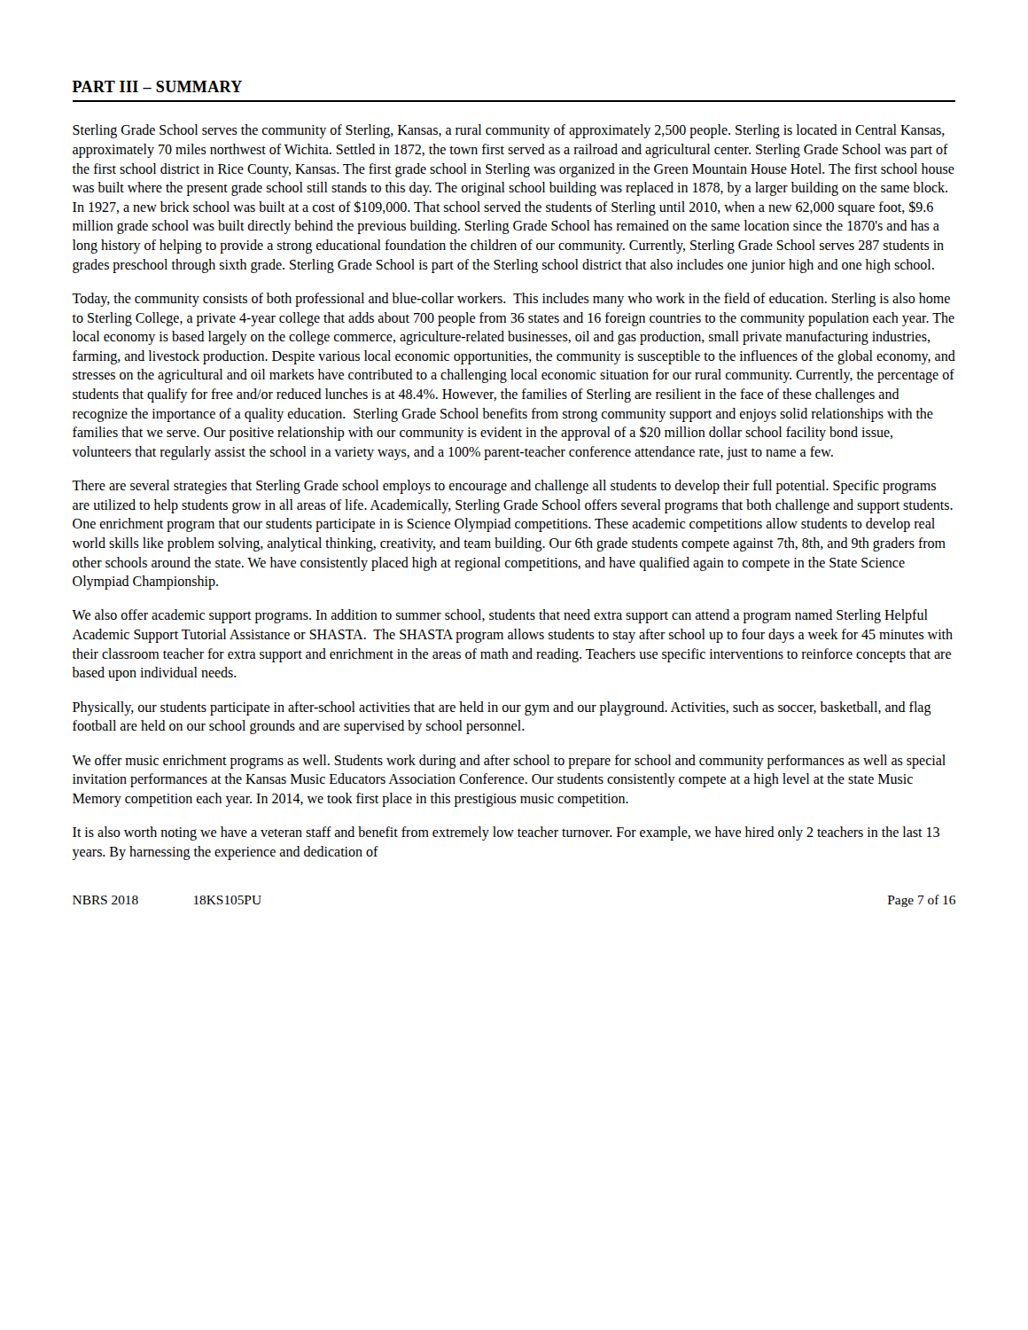PART III – SUMMARY
Sterling Grade School serves the community of Sterling, Kansas, a rural community of approximately 2,500 people. Sterling is located in Central Kansas, approximately 70 miles northwest of Wichita. Settled in 1872, the town first served as a railroad and agricultural center. Sterling Grade School was part of the first school district in Rice County, Kansas. The first grade school in Sterling was organized in the Green Mountain House Hotel. The first school house was built where the present grade school still stands to this day. The original school building was replaced in 1878, by a larger building on the same block. In 1927, a new brick school was built at a cost of $109,000. That school served the students of Sterling until 2010, when a new 62,000 square foot, $9.6 million grade school was built directly behind the previous building. Sterling Grade School has remained on the same location since the 1870's and has a long history of helping to provide a strong educational foundation the children of our community. Currently, Sterling Grade School serves 287 students in grades preschool through sixth grade. Sterling Grade School is part of the Sterling school district that also includes one junior high and one high school.
Today, the community consists of both professional and blue-collar workers. This includes many who work in the field of education. Sterling is also home to Sterling College, a private 4-year college that adds about 700 people from 36 states and 16 foreign countries to the community population each year. The local economy is based largely on the college commerce, agriculture-related businesses, oil and gas production, small private manufacturing industries, farming, and livestock production. Despite various local economic opportunities, the community is susceptible to the influences of the global economy, and stresses on the agricultural and oil markets have contributed to a challenging local economic situation for our rural community. Currently, the percentage of students that qualify for free and/or reduced lunches is at 48.4%. However, the families of Sterling are resilient in the face of these challenges and recognize the importance of a quality education. Sterling Grade School benefits from strong community support and enjoys solid relationships with the families that we serve. Our positive relationship with our community is evident in the approval of a $20 million dollar school facility bond issue, volunteers that regularly assist the school in a variety ways, and a 100% parent-teacher conference attendance rate, just to name a few.
There are several strategies that Sterling Grade school employs to encourage and challenge all students to develop their full potential. Specific programs are utilized to help students grow in all areas of life. Academically, Sterling Grade School offers several programs that both challenge and support students. One enrichment program that our students participate in is Science Olympiad competitions. These academic competitions allow students to develop real world skills like problem solving, analytical thinking, creativity, and team building. Our 6th grade students compete against 7th, 8th, and 9th graders from other schools around the state. We have consistently placed high at regional competitions, and have qualified again to compete in the State Science Olympiad Championship.
We also offer academic support programs. In addition to summer school, students that need extra support can attend a program named Sterling Helpful Academic Support Tutorial Assistance or SHASTA. The SHASTA program allows students to stay after school up to four days a week for 45 minutes with their classroom teacher for extra support and enrichment in the areas of math and reading. Teachers use specific interventions to reinforce concepts that are based upon individual needs.
Physically, our students participate in after-school activities that are held in our gym and our playground. Activities, such as soccer, basketball, and flag football are held on our school grounds and are supervised by school personnel.
We offer music enrichment programs as well. Students work during and after school to prepare for school and community performances as well as special invitation performances at the Kansas Music Educators Association Conference. Our students consistently compete at a high level at the state Music Memory competition each year. In 2014, we took first place in this prestigious music competition.
It is also worth noting we have a veteran staff and benefit from extremely low teacher turnover. For example, we have hired only 2 teachers in the last 13 years. By harnessing the experience and dedication of
NBRS 2018 18KS105PU Page 7 of 16